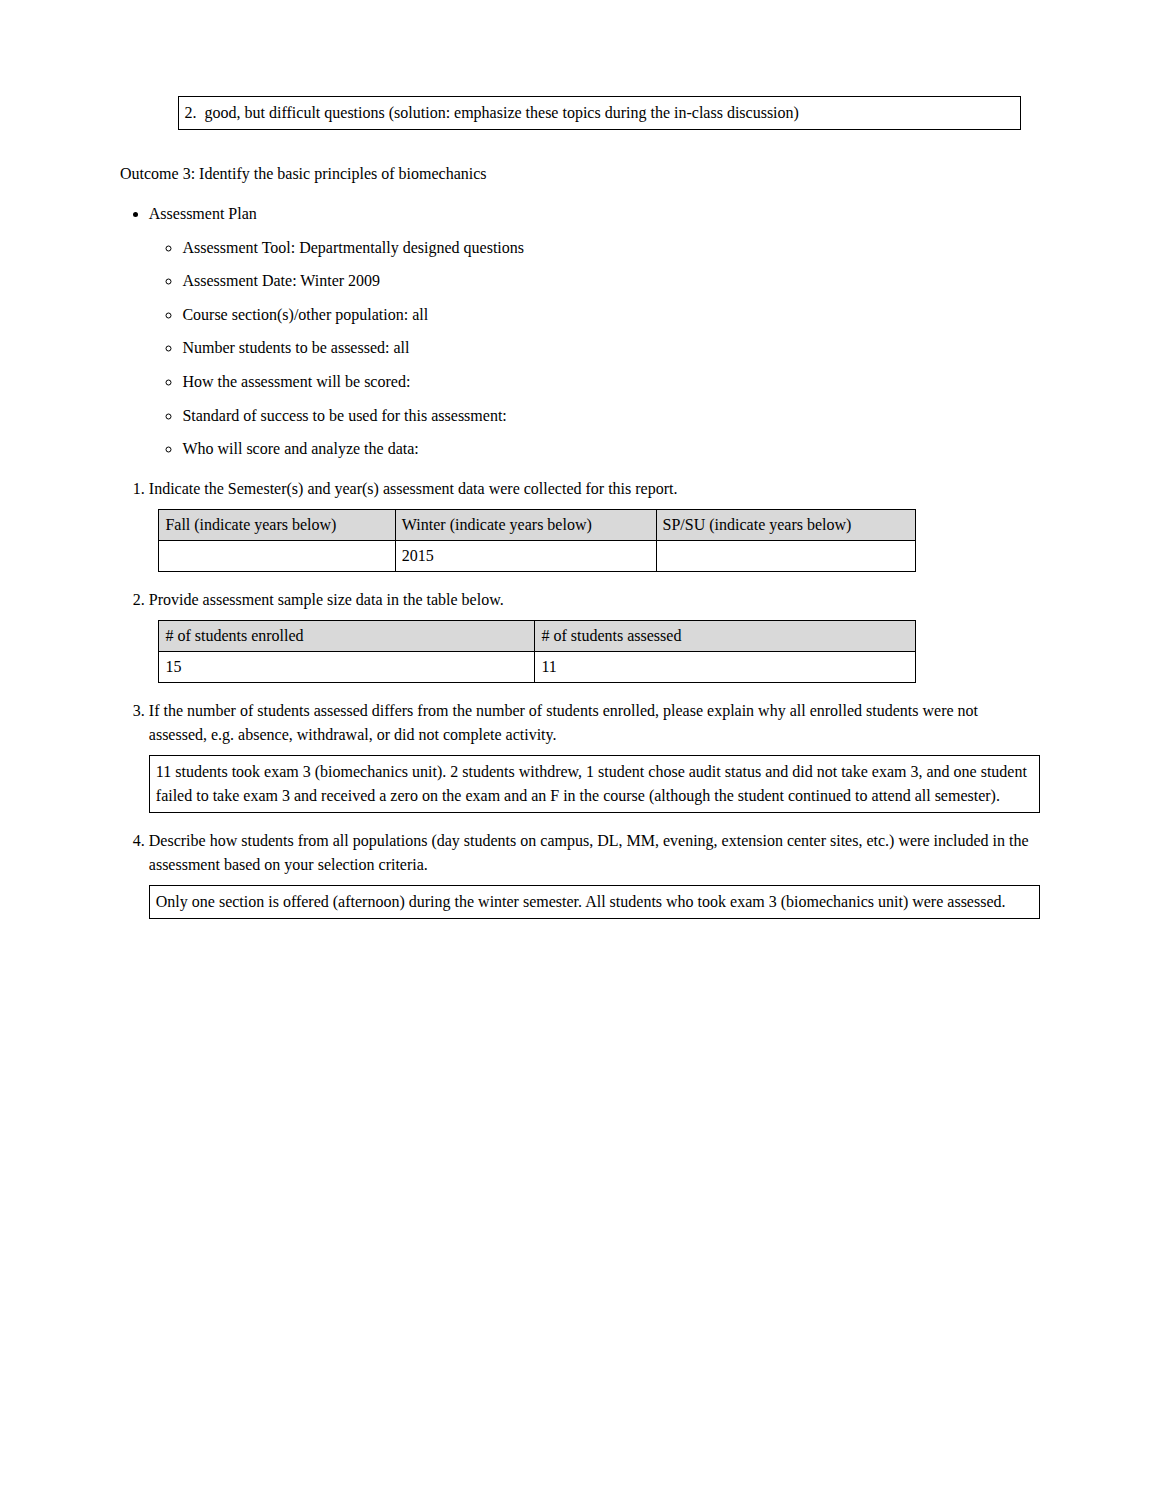2. good, but difficult questions (solution: emphasize these topics during the in-class discussion)
Outcome 3: Identify the basic principles of biomechanics
Assessment Plan
Assessment Tool: Departmentally designed questions
Assessment Date: Winter 2009
Course section(s)/other population: all
Number students to be assessed: all
How the assessment will be scored:
Standard of success to be used for this assessment:
Who will score and analyze the data:
Indicate the Semester(s) and year(s) assessment data were collected for this report.
| Fall (indicate years below) | Winter (indicate years below) | SP/SU (indicate years below) |
| --- | --- | --- |
| | 2015 | |
Provide assessment sample size data in the table below.
| # of students enrolled | # of students assessed |
| --- | --- |
| 15 | 11 |
If the number of students assessed differs from the number of students enrolled, please explain why all enrolled students were not assessed, e.g. absence, withdrawal, or did not complete activity.
11 students took exam 3 (biomechanics unit). 2 students withdrew, 1 student chose audit status and did not take exam 3, and one student failed to take exam 3 and received a zero on the exam and an F in the course (although the student continued to attend all semester).
Describe how students from all populations (day students on campus, DL, MM, evening, extension center sites, etc.) were included in the assessment based on your selection criteria.
Only one section is offered (afternoon) during the winter semester. All students who took exam 3 (biomechanics unit) were assessed.